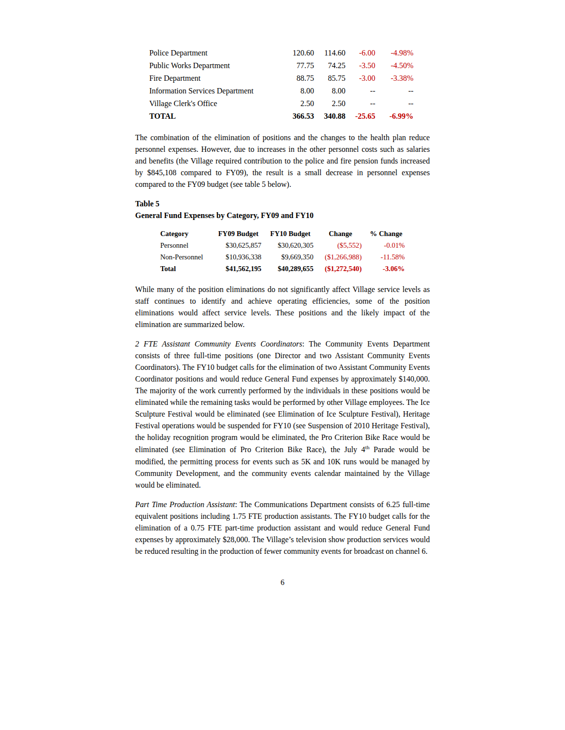| Police Department | 120.60 | 114.60 | -6.00 | -4.98% |
| Public Works Department | 77.75 | 74.25 | -3.50 | -4.50% |
| Fire Department | 88.75 | 85.75 | -3.00 | -3.38% |
| Information Services Department | 8.00 | 8.00 | -- | -- |
| Village Clerk's Office | 2.50 | 2.50 | -- | -- |
| TOTAL | 366.53 | 340.88 | -25.65 | -6.99% |
The combination of the elimination of positions and the changes to the health plan reduce personnel expenses. However, due to increases in the other personnel costs such as salaries and benefits (the Village required contribution to the police and fire pension funds increased by $845,108 compared to FY09), the result is a small decrease in personnel expenses compared to the FY09 budget (see table 5 below).
Table 5
General Fund Expenses by Category, FY09 and FY10
| Category | FY09 Budget | FY10 Budget | Change | % Change |
| --- | --- | --- | --- | --- |
| Personnel | $30,625,857 | $30,620,305 | ($5,552) | -0.01% |
| Non-Personnel | $10,936,338 | $9,669,350 | ($1,266,988) | -11.58% |
| Total | $41,562,195 | $40,289,655 | ($1,272,540) | -3.06% |
While many of the position eliminations do not significantly affect Village service levels as staff continues to identify and achieve operating efficiencies, some of the position eliminations would affect service levels. These positions and the likely impact of the elimination are summarized below.
2 FTE Assistant Community Events Coordinators: The Community Events Department consists of three full-time positions (one Director and two Assistant Community Events Coordinators). The FY10 budget calls for the elimination of two Assistant Community Events Coordinator positions and would reduce General Fund expenses by approximately $140,000. The majority of the work currently performed by the individuals in these positions would be eliminated while the remaining tasks would be performed by other Village employees. The Ice Sculpture Festival would be eliminated (see Elimination of Ice Sculpture Festival), Heritage Festival operations would be suspended for FY10 (see Suspension of 2010 Heritage Festival), the holiday recognition program would be eliminated, the Pro Criterion Bike Race would be eliminated (see Elimination of Pro Criterion Bike Race), the July 4th Parade would be modified, the permitting process for events such as 5K and 10K runs would be managed by Community Development, and the community events calendar maintained by the Village would be eliminated.
Part Time Production Assistant: The Communications Department consists of 6.25 full-time equivalent positions including 1.75 FTE production assistants. The FY10 budget calls for the elimination of a 0.75 FTE part-time production assistant and would reduce General Fund expenses by approximately $28,000. The Village’s television show production services would be reduced resulting in the production of fewer community events for broadcast on channel 6.
6